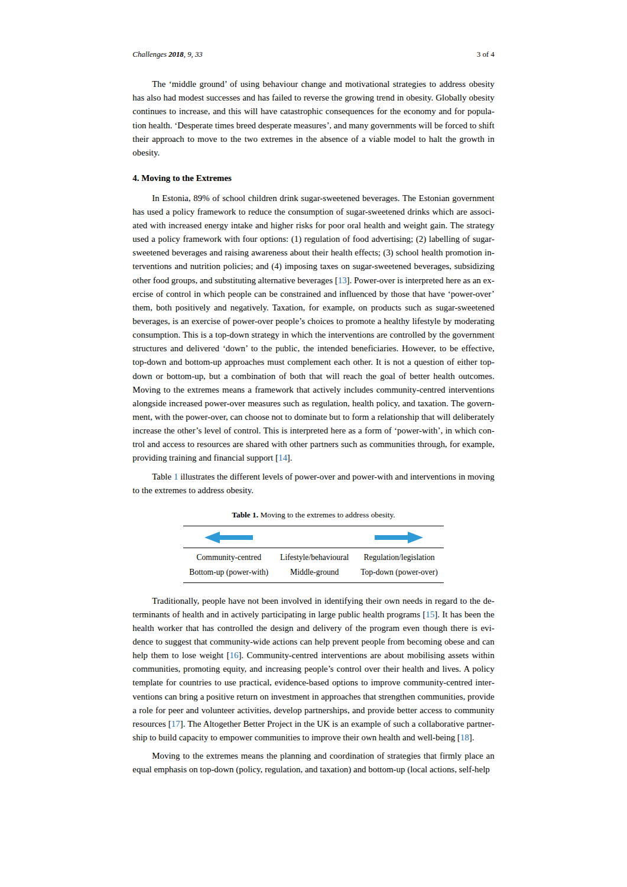Challenges 2018, 9, 33
3 of 4
The ‘middle ground’ of using behaviour change and motivational strategies to address obesity has also had modest successes and has failed to reverse the growing trend in obesity. Globally obesity continues to increase, and this will have catastrophic consequences for the economy and for population health. ‘Desperate times breed desperate measures’, and many governments will be forced to shift their approach to move to the two extremes in the absence of a viable model to halt the growth in obesity.
4. Moving to the Extremes
In Estonia, 89% of school children drink sugar-sweetened beverages. The Estonian government has used a policy framework to reduce the consumption of sugar-sweetened drinks which are associated with increased energy intake and higher risks for poor oral health and weight gain. The strategy used a policy framework with four options: (1) regulation of food advertising; (2) labelling of sugar-sweetened beverages and raising awareness about their health effects; (3) school health promotion interventions and nutrition policies; and (4) imposing taxes on sugar-sweetened beverages, subsidizing other food groups, and substituting alternative beverages [13]. Power-over is interpreted here as an exercise of control in which people can be constrained and influenced by those that have ‘power-over’ them, both positively and negatively. Taxation, for example, on products such as sugar-sweetened beverages, is an exercise of power-over people’s choices to promote a healthy lifestyle by moderating consumption. This is a top-down strategy in which the interventions are controlled by the government structures and delivered ‘down’ to the public, the intended beneficiaries. However, to be effective, top-down and bottom-up approaches must complement each other. It is not a question of either top-down or bottom-up, but a combination of both that will reach the goal of better health outcomes. Moving to the extremes means a framework that actively includes community-centred interventions alongside increased power-over measures such as regulation, health policy, and taxation. The government, with the power-over, can choose not to dominate but to form a relationship that will deliberately increase the other’s level of control. This is interpreted here as a form of ‘power-with’, in which control and access to resources are shared with other partners such as communities through, for example, providing training and financial support [14].
Table 1 illustrates the different levels of power-over and power-with and interventions in moving to the extremes to address obesity.
Table 1. Moving to the extremes to address obesity.
| Community-centred | Lifestyle/behavioural | Regulation/legislation |
| Bottom-up (power-with) | Middle-ground | Top-down (power-over) |
Traditionally, people have not been involved in identifying their own needs in regard to the determinants of health and in actively participating in large public health programs [15]. It has been the health worker that has controlled the design and delivery of the program even though there is evidence to suggest that community-wide actions can help prevent people from becoming obese and can help them to lose weight [16]. Community-centred interventions are about mobilising assets within communities, promoting equity, and increasing people’s control over their health and lives. A policy template for countries to use practical, evidence-based options to improve community-centred interventions can bring a positive return on investment in approaches that strengthen communities, provide a role for peer and volunteer activities, develop partnerships, and provide better access to community resources [17]. The Altogether Better Project in the UK is an example of such a collaborative partnership to build capacity to empower communities to improve their own health and well-being [18].
Moving to the extremes means the planning and coordination of strategies that firmly place an equal emphasis on top-down (policy, regulation, and taxation) and bottom-up (local actions, self-help